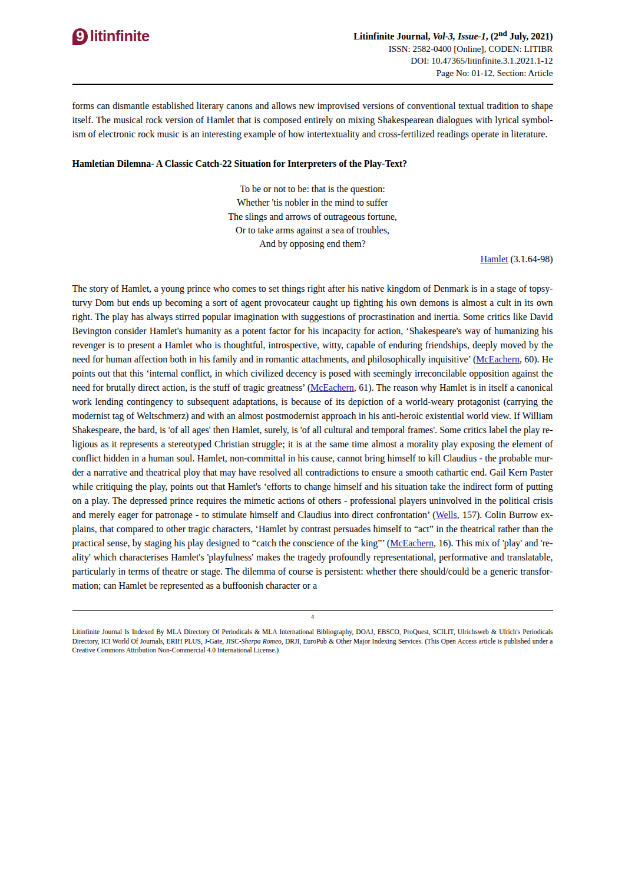9litinfinite
Litinfinite Journal, Vol-3, Issue-1, (2nd July, 2021)
ISSN: 2582-0400 [Online], CODEN: LITIBR
DOI: 10.47365/litinfinite.3.1.2021.1-12
Page No: 01-12, Section: Article
forms can dismantle established literary canons and allows new improvised versions of conventional textual tradition to shape itself. The musical rock version of Hamlet that is composed entirely on mixing Shakespearean dialogues with lyrical symbolism of electronic rock music is an interesting example of how intertextuality and cross-fertilized readings operate in literature.
Hamletian Dilemna- A Classic Catch-22 Situation for Interpreters of the Play-Text?
To be or not to be: that is the question:
Whether 'tis nobler in the mind to suffer
The slings and arrows of outrageous fortune,
Or to take arms against a sea of troubles,
And by opposing end them?
Hamlet (3.1.64-98)
The story of Hamlet, a young prince who comes to set things right after his native kingdom of Denmark is in a stage of topsy-turvy Dom but ends up becoming a sort of agent provocateur caught up fighting his own demons is almost a cult in its own right. The play has always stirred popular imagination with suggestions of procrastination and inertia. Some critics like David Bevington consider Hamlet's humanity as a potent factor for his incapacity for action, ‘Shakespeare's way of humanizing his revenger is to present a Hamlet who is thoughtful, introspective, witty, capable of enduring friendships, deeply moved by the need for human affection both in his family and in romantic attachments, and philosophically inquisitive’ (McEachern, 60). He points out that this ‘internal conflict, in which civilized decency is posed with seemingly irreconcilable opposition against the need for brutally direct action, is the stuff of tragic greatness’ (McEachern, 61). The reason why Hamlet is in itself a canonical work lending contingency to subsequent adaptations, is because of its depiction of a world-weary protagonist (carrying the modernist tag of Weltschmerz) and with an almost postmodernist approach in his anti-heroic existential world view. If William Shakespeare, the bard, is 'of all ages' then Hamlet, surely, is 'of all cultural and temporal frames'. Some critics label the play religious as it represents a stereotyped Christian struggle; it is at the same time almost a morality play exposing the element of conflict hidden in a human soul. Hamlet, non-committal in his cause, cannot bring himself to kill Claudius - the probable murder a narrative and theatrical ploy that may have resolved all contradictions to ensure a smooth cathartic end. Gail Kern Paster while critiquing the play, points out that Hamlet's ‘efforts to change himself and his situation take the indirect form of putting on a play. The depressed prince requires the mimetic actions of others - professional players uninvolved in the political crisis and merely eager for patronage - to stimulate himself and Claudius into direct confrontation’ (Wells, 157). Colin Burrow explains, that compared to other tragic characters, ‘Hamlet by contrast persuades himself to “act” in the theatrical rather than the practical sense, by staging his play designed to “catch the conscience of the king”’ (McEachern, 16). This mix of 'play' and 'reality' which characterises Hamlet's 'playfulness' makes the tragedy profoundly representational, performative and translatable, particularly in terms of theatre or stage. The dilemma of course is persistent: whether there should/could be a generic transformation; can Hamlet be represented as a buffoonish character or a
4
Litinfinite Journal Is Indexed By MLA Directory Of Periodicals & MLA International Bibliography, DOAJ, EBSCO, ProQuest, SCILIT, Ulrichsweb & Ulrich's Periodicals Directory, ICI World Of Journals, ERIH PLUS, J-Gate, JISC-Sherpa Romeo, DRJI, EuroPub & Other Major Indexing Services. (This Open Access article is published under a Creative Commons Attribution Non-Commercial 4.0 International License.)